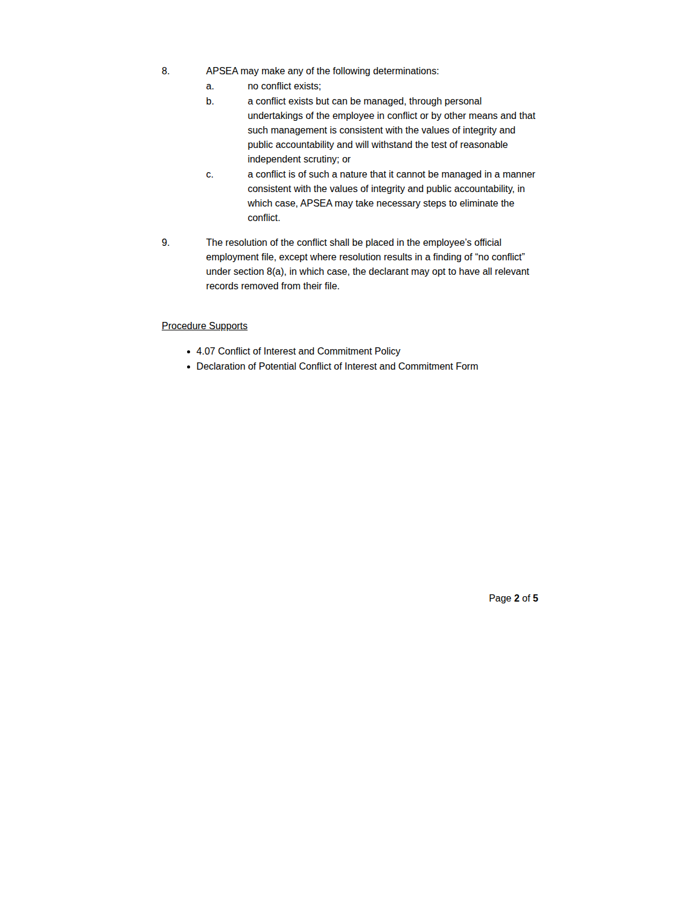8. APSEA may make any of the following determinations:
a. no conflict exists;
b. a conflict exists but can be managed, through personal undertakings of the employee in conflict or by other means and that such management is consistent with the values of integrity and public accountability and will withstand the test of reasonable independent scrutiny; or
c. a conflict is of such a nature that it cannot be managed in a manner consistent with the values of integrity and public accountability, in which case, APSEA may take necessary steps to eliminate the conflict.
9. The resolution of the conflict shall be placed in the employee’s official employment file, except where resolution results in a finding of “no conflict” under section 8(a), in which case, the declarant may opt to have all relevant records removed from their file.
Procedure Supports
4.07 Conflict of Interest and Commitment Policy
Declaration of Potential Conflict of Interest and Commitment Form
Page 2 of 5